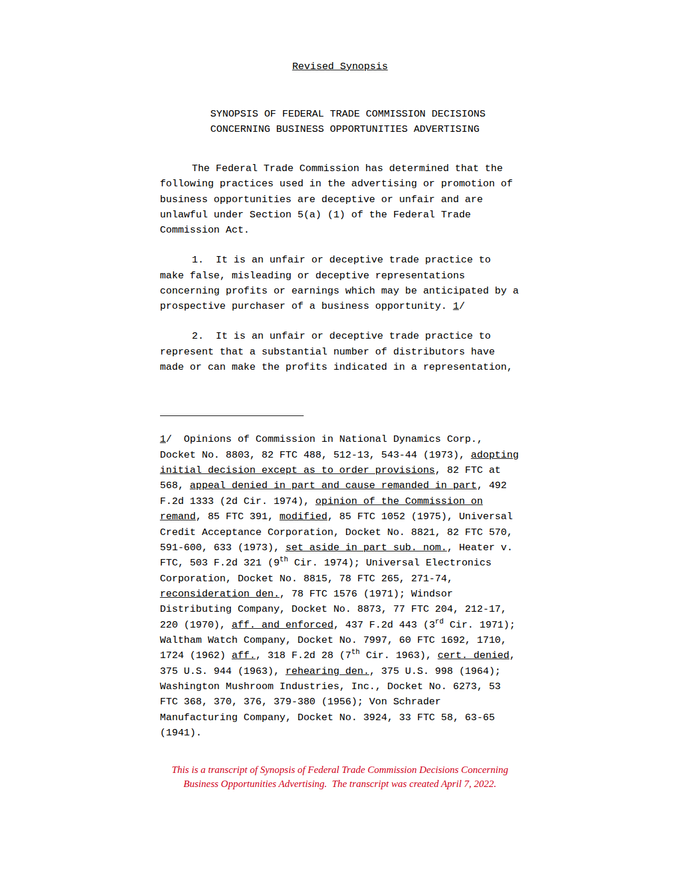Revised Synopsis
SYNOPSIS OF FEDERAL TRADE COMMISSION DECISIONS
CONCERNING BUSINESS OPPORTUNITIES ADVERTISING
The Federal Trade Commission has determined that the following practices used in the advertising or promotion of business opportunities are deceptive or unfair and are unlawful under Section 5(a) (1) of the Federal Trade Commission Act.
1. It is an unfair or deceptive trade practice to make false, misleading or deceptive representations concerning profits or earnings which may be anticipated by a prospective purchaser of a business opportunity. 1/
2. It is an unfair or deceptive trade practice to represent that a substantial number of distributors have made or can make the profits indicated in a representation,
1/ Opinions of Commission in National Dynamics Corp., Docket No. 8803, 82 FTC 488, 512-13, 543-44 (1973), adopting initial decision except as to order provisions, 82 FTC at 568, appeal denied in part and cause remanded in part, 492 F.2d 1333 (2d Cir. 1974), opinion of the Commission on remand, 85 FTC 391, modified, 85 FTC 1052 (1975), Universal Credit Acceptance Corporation, Docket No. 8821, 82 FTC 570, 591-600, 633 (1973), set aside in part sub. nom., Heater v. FTC, 503 F.2d 321 (9th Cir. 1974); Universal Electronics Corporation, Docket No. 8815, 78 FTC 265, 271-74, reconsideration den., 78 FTC 1576 (1971); Windsor Distributing Company, Docket No. 8873, 77 FTC 204, 212-17, 220 (1970), aff. and enforced, 437 F.2d 443 (3rd Cir. 1971); Waltham Watch Company, Docket No. 7997, 60 FTC 1692, 1710, 1724 (1962) aff., 318 F.2d 28 (7th Cir. 1963), cert. denied, 375 U.S. 944 (1963), rehearing den., 375 U.S. 998 (1964); Washington Mushroom Industries, Inc., Docket No. 6273, 53 FTC 368, 370, 376, 379-380 (1956); Von Schrader Manufacturing Company, Docket No. 3924, 33 FTC 58, 63-65 (1941).
This is a transcript of Synopsis of Federal Trade Commission Decisions Concerning
Business Opportunities Advertising. The transcript was created April 7, 2022.